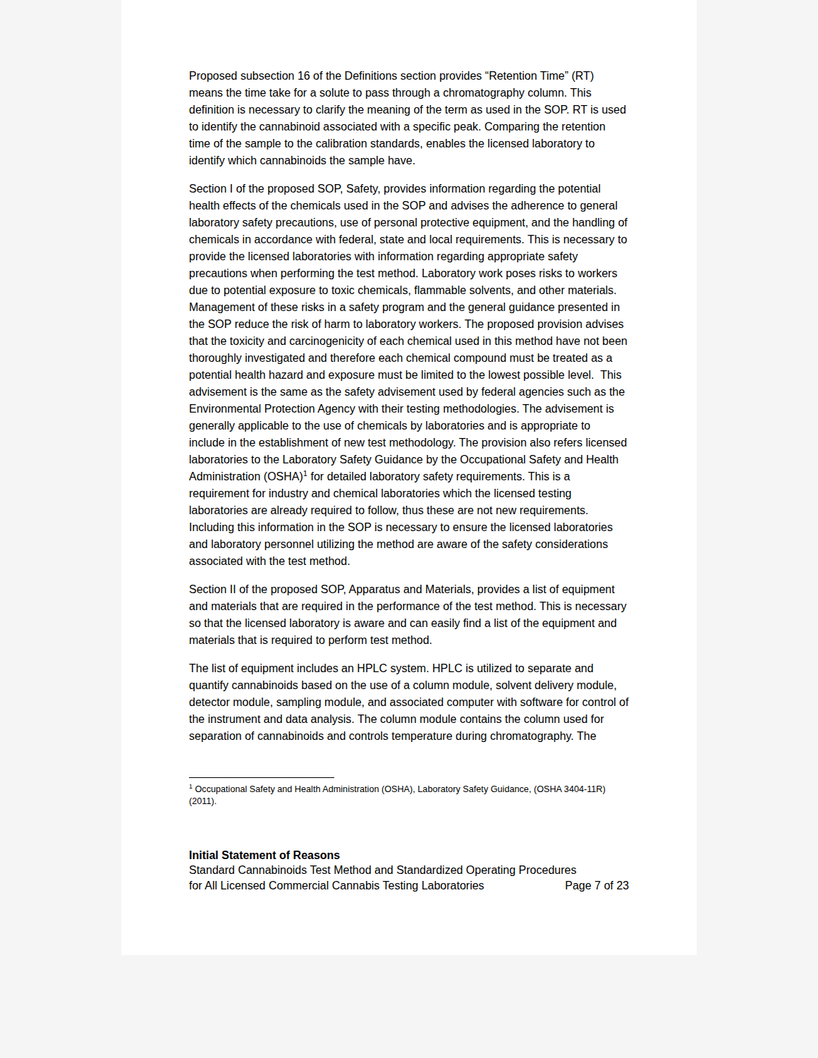Proposed subsection 16 of the Definitions section provides “Retention Time” (RT) means the time take for a solute to pass through a chromatography column. This definition is necessary to clarify the meaning of the term as used in the SOP. RT is used to identify the cannabinoid associated with a specific peak. Comparing the retention time of the sample to the calibration standards, enables the licensed laboratory to identify which cannabinoids the sample have.
Section I of the proposed SOP, Safety, provides information regarding the potential health effects of the chemicals used in the SOP and advises the adherence to general laboratory safety precautions, use of personal protective equipment, and the handling of chemicals in accordance with federal, state and local requirements. This is necessary to provide the licensed laboratories with information regarding appropriate safety precautions when performing the test method. Laboratory work poses risks to workers due to potential exposure to toxic chemicals, flammable solvents, and other materials. Management of these risks in a safety program and the general guidance presented in the SOP reduce the risk of harm to laboratory workers. The proposed provision advises that the toxicity and carcinogenicity of each chemical used in this method have not been thoroughly investigated and therefore each chemical compound must be treated as a potential health hazard and exposure must be limited to the lowest possible level. This advisement is the same as the safety advisement used by federal agencies such as the Environmental Protection Agency with their testing methodologies. The advisement is generally applicable to the use of chemicals by laboratories and is appropriate to include in the establishment of new test methodology. The provision also refers licensed laboratories to the Laboratory Safety Guidance by the Occupational Safety and Health Administration (OSHA)1 for detailed laboratory safety requirements. This is a requirement for industry and chemical laboratories which the licensed testing laboratories are already required to follow, thus these are not new requirements. Including this information in the SOP is necessary to ensure the licensed laboratories and laboratory personnel utilizing the method are aware of the safety considerations associated with the test method.
Section II of the proposed SOP, Apparatus and Materials, provides a list of equipment and materials that are required in the performance of the test method. This is necessary so that the licensed laboratory is aware and can easily find a list of the equipment and materials that is required to perform test method.
The list of equipment includes an HPLC system. HPLC is utilized to separate and quantify cannabinoids based on the use of a column module, solvent delivery module, detector module, sampling module, and associated computer with software for control of the instrument and data analysis. The column module contains the column used for separation of cannabinoids and controls temperature during chromatography. The
1 Occupational Safety and Health Administration (OSHA), Laboratory Safety Guidance, (OSHA 3404-11R) (2011).
Initial Statement of Reasons
Standard Cannabinoids Test Method and Standardized Operating Procedures
for All Licensed Commercial Cannabis Testing Laboratories Page 7 of 23